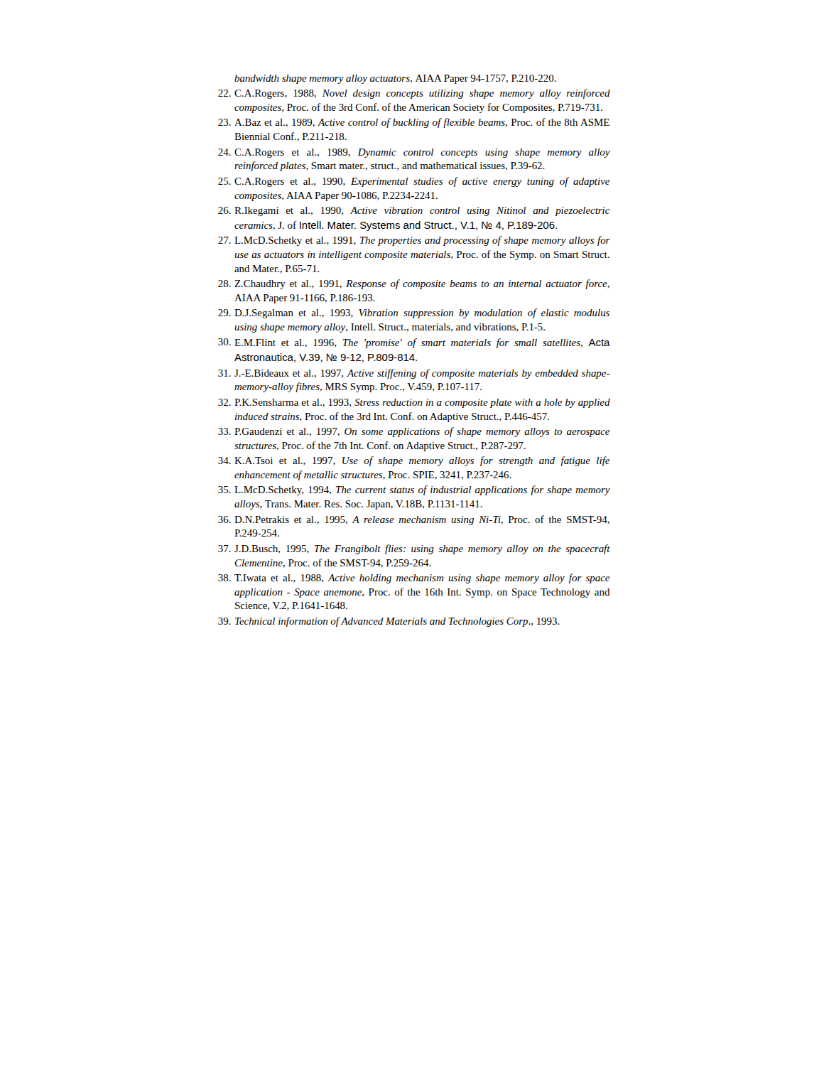bandwidth shape memory alloy actuators, AIAA Paper 94-1757, P.210-220.
22. C.A.Rogers, 1988, Novel design concepts utilizing shape memory alloy reinforced composites, Proc. of the 3rd Conf. of the American Society for Composites, P.719-731.
23. A.Baz et al., 1989, Active control of buckling of flexible beams, Proc. of the 8th ASME Biennial Conf., P.211-218.
24. C.A.Rogers et al., 1989, Dynamic control concepts using shape memory alloy reinforced plates, Smart mater., struct., and mathematical issues, P.39-62.
25. C.A.Rogers et al., 1990, Experimental studies of active energy tuning of adaptive composites, AIAA Paper 90-1086, P.2234-2241.
26. R.Ikegami et al., 1990, Active vibration control using Nitinol and piezoelectric ceramics, J. of Intell. Mater. Systems and Struct., V.1, № 4, P.189-206.
27. L.McD.Schetky et al., 1991, The properties and processing of shape memory alloys for use as actuators in intelligent composite materials, Proc. of the Symp. on Smart Struct. and Mater., P.65-71.
28. Z.Chaudhry et al., 1991, Response of composite beams to an internal actuator force, AIAA Paper 91-1166, P.186-193.
29. D.J.Segalman et al., 1993, Vibration suppression by modulation of elastic modulus using shape memory alloy, Intell. Struct., materials, and vibrations, P.1-5.
30. E.M.Flint et al., 1996, The 'promise' of smart materials for small satellites, Acta Astronautica, V.39, № 9-12, P.809-814.
31. J.-E.Bideaux et al., 1997, Active stiffening of composite materials by embedded shape-memory-alloy fibres, MRS Symp. Proc., V.459, P.107-117.
32. P.K.Sensharma et al., 1993, Stress reduction in a composite plate with a hole by applied induced strains, Proc. of the 3rd Int. Conf. on Adaptive Struct., P.446-457.
33. P.Gaudenzi et al., 1997, On some applications of shape memory alloys to aerospace structures, Proc. of the 7th Int. Conf. on Adaptive Struct., P.287-297.
34. K.A.Tsoi et al., 1997, Use of shape memory alloys for strength and fatigue life enhancement of metallic structures, Proc. SPIE, 3241, P.237-246.
35. L.McD.Schetky, 1994, The current status of industrial applications for shape memory alloys, Trans. Mater. Res. Soc. Japan, V.18B, P.1131-1141.
36. D.N.Petrakis et al., 1995, A release mechanism using Ni-Ti, Proc. of the SMST-94, P.249-254.
37. J.D.Busch, 1995, The Frangibolt flies: using shape memory alloy on the spacecraft Clementine, Proc. of the SMST-94, P.259-264.
38. T.Iwata et al., 1988, Active holding mechanism using shape memory alloy for space application - Space anemone, Proc. of the 16th Int. Symp. on Space Technology and Science, V.2, P.1641-1648.
39. Technical information of Advanced Materials and Technologies Corp., 1993.